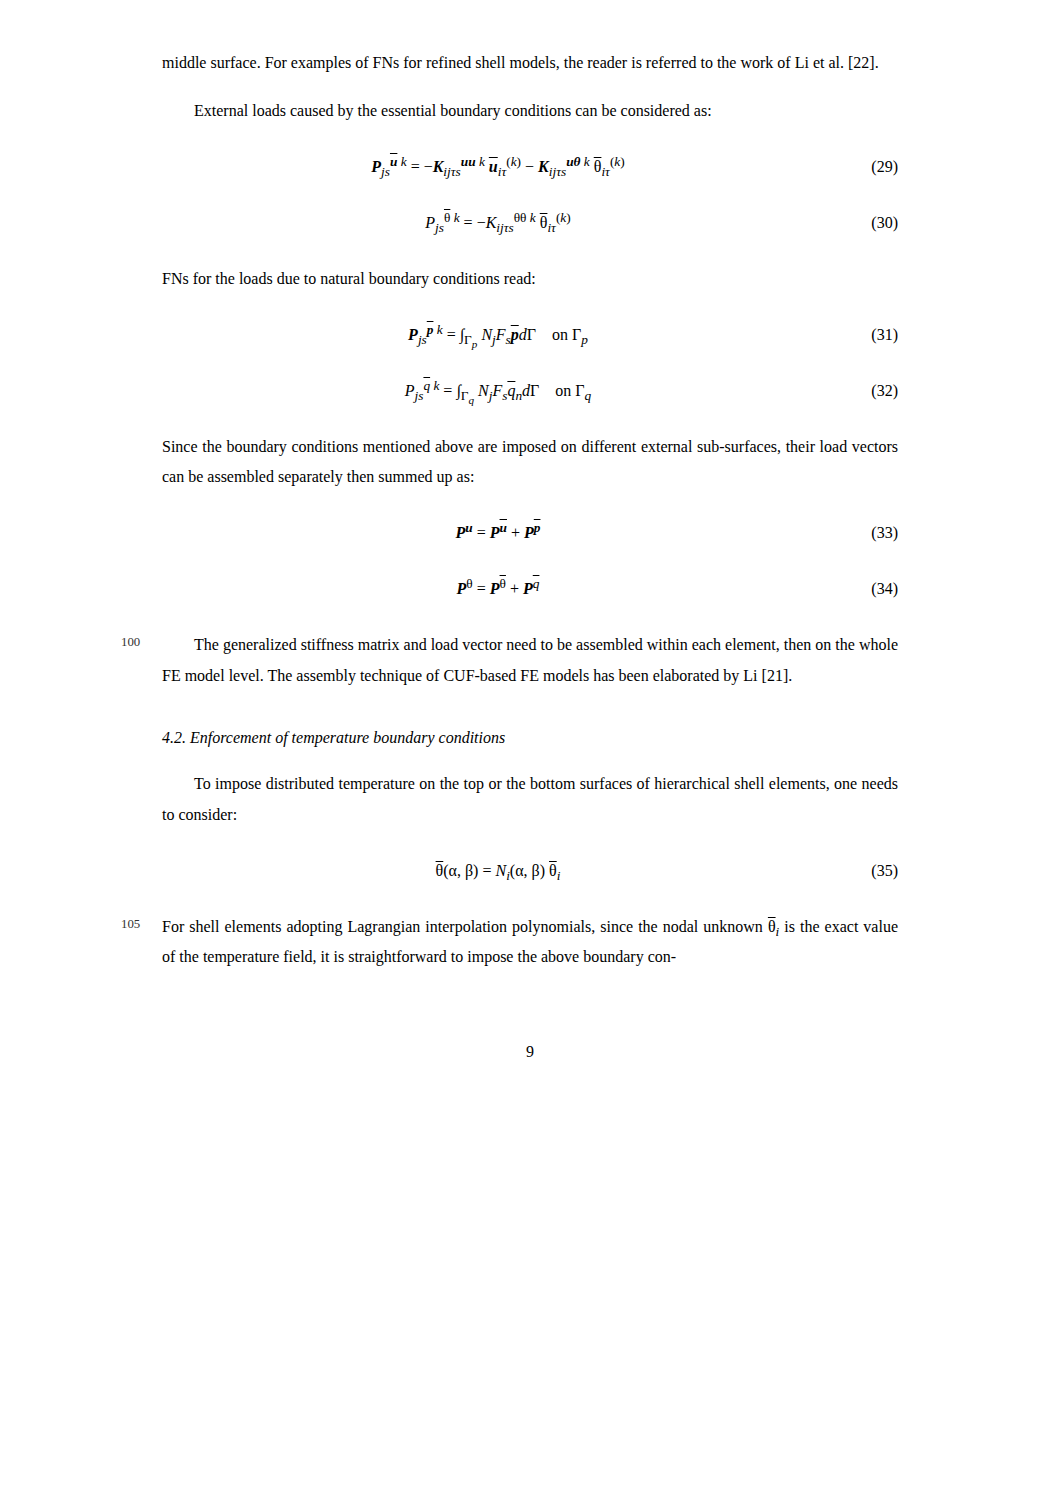middle surface. For examples of FNs for refined shell models, the reader is referred to the work of Li et al. [22].
External loads caused by the essential boundary conditions can be considered as:
Pjsu k = −Kijτsuu k uiτ(k) − Kijτsuθ k θiτ(k)
(29)
Pjsθ k = −Kijτsθθ k θiτ(k)
(30)
FNs for the loads due to natural boundary conditions read:
Pjsp k = ∫Γp NjFspd Γ on Γp
(31)
Pjsq k = ∫Γq NjFsqnd Γ on Γq
(32)
Since the boundary conditions mentioned above are imposed on different external sub-surfaces, their load vectors can be assembled separately then summed up as:
Pu = Pu + Pp
(33)
Pθ = Pθ + Pq
(34)
100
The generalized stiffness matrix and load vector need to be assembled within each element, then on the whole FE model level. The assembly technique of CUF-based FE models has been elaborated by Li [21].
4.2. Enforcement of temperature boundary conditions
To impose distributed temperature on the top or the bottom surfaces of hierarchical shell elements, one needs to consider:
θ(α, β) = Ni(α, β) θi
(35)
105
For shell elements adopting Lagrangian interpolation polynomials, since the nodal unknown θi is the exact value of the temperature field, it is straightforward to impose the above boundary con-
9